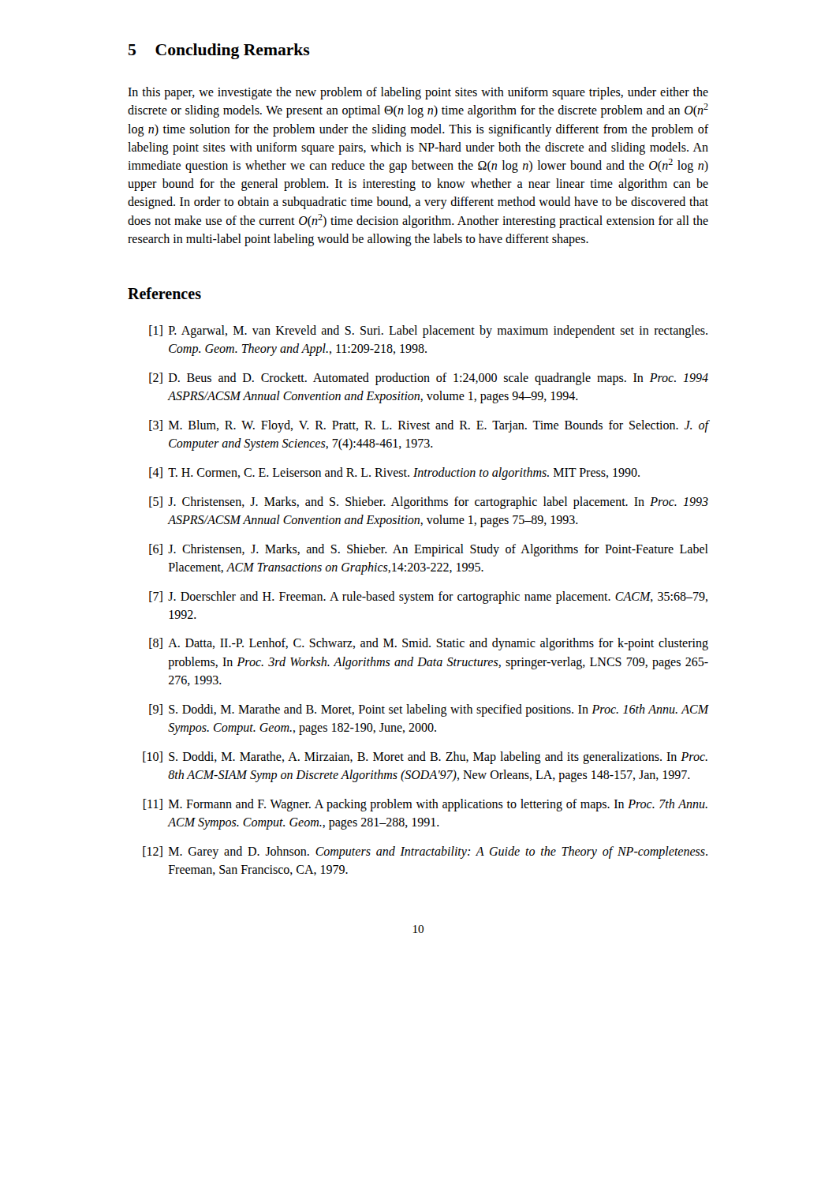5 Concluding Remarks
In this paper, we investigate the new problem of labeling point sites with uniform square triples, under either the discrete or sliding models. We present an optimal Θ(n log n) time algorithm for the discrete problem and an O(n2 log n) time solution for the problem under the sliding model. This is significantly different from the problem of labeling point sites with uniform square pairs, which is NP-hard under both the discrete and sliding models. An immediate question is whether we can reduce the gap between the Ω(n log n) lower bound and the O(n2 log n) upper bound for the general problem. It is interesting to know whether a near linear time algorithm can be designed. In order to obtain a subquadratic time bound, a very different method would have to be discovered that does not make use of the current O(n2) time decision algorithm. Another interesting practical extension for all the research in multi-label point labeling would be allowing the labels to have different shapes.
References
[1] P. Agarwal, M. van Kreveld and S. Suri. Label placement by maximum independent set in rectangles. Comp. Geom. Theory and Appl., 11:209-218, 1998.
[2] D. Beus and D. Crockett. Automated production of 1:24,000 scale quadrangle maps. In Proc. 1994 ASPRS/ACSM Annual Convention and Exposition, volume 1, pages 94–99, 1994.
[3] M. Blum, R. W. Floyd, V. R. Pratt, R. L. Rivest and R. E. Tarjan. Time Bounds for Selection. J. of Computer and System Sciences, 7(4):448-461, 1973.
[4] T. H. Cormen, C. E. Leiserson and R. L. Rivest. Introduction to algorithms. MIT Press, 1990.
[5] J. Christensen, J. Marks, and S. Shieber. Algorithms for cartographic label placement. In Proc. 1993 ASPRS/ACSM Annual Convention and Exposition, volume 1, pages 75–89, 1993.
[6] J. Christensen, J. Marks, and S. Shieber. An Empirical Study of Algorithms for Point-Feature Label Placement, ACM Transactions on Graphics,14:203-222, 1995.
[7] J. Doerschler and H. Freeman. A rule-based system for cartographic name placement. CACM, 35:68–79, 1992.
[8] A. Datta, II.-P. Lenhof, C. Schwarz, and M. Smid. Static and dynamic algorithms for k-point clustering problems, In Proc. 3rd Worksh. Algorithms and Data Structures, springer-verlag, LNCS 709, pages 265-276, 1993.
[9] S. Doddi, M. Marathe and B. Moret, Point set labeling with specified positions. In Proc. 16th Annu. ACM Sympos. Comput. Geom., pages 182-190, June, 2000.
[10] S. Doddi, M. Marathe, A. Mirzaian, B. Moret and B. Zhu, Map labeling and its generalizations. In Proc. 8th ACM-SIAM Symp on Discrete Algorithms (SODA'97), New Orleans, LA, pages 148-157, Jan, 1997.
[11] M. Formann and F. Wagner. A packing problem with applications to lettering of maps. In Proc. 7th Annu. ACM Sympos. Comput. Geom., pages 281–288, 1991.
[12] M. Garey and D. Johnson. Computers and Intractability: A Guide to the Theory of NP-completeness. Freeman, San Francisco, CA, 1979.
10